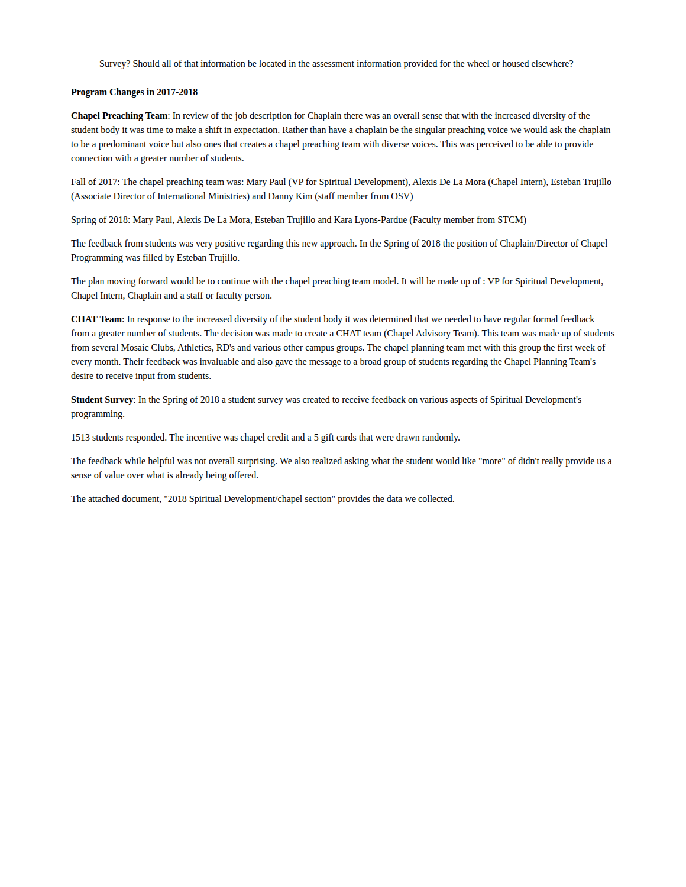Survey? Should all of that information be located in the assessment information provided for the wheel or housed elsewhere?
Program Changes in 2017-2018
Chapel Preaching Team: In review of the job description for Chaplain there was an overall sense that with the increased diversity of the student body it was time to make a shift in expectation. Rather than have a chaplain be the singular preaching voice we would ask the chaplain to be a predominant voice but also ones that creates a chapel preaching team with diverse voices. This was perceived to be able to provide connection with a greater number of students.
Fall of 2017: The chapel preaching team was: Mary Paul (VP for Spiritual Development), Alexis De La Mora (Chapel Intern), Esteban Trujillo (Associate Director of International Ministries) and Danny Kim (staff member from OSV)
Spring of 2018: Mary Paul, Alexis De La Mora, Esteban Trujillo and Kara Lyons-Pardue (Faculty member from STCM)
The feedback from students was very positive regarding this new approach. In the Spring of 2018 the position of Chaplain/Director of Chapel Programming was filled by Esteban Trujillo.
The plan moving forward would be to continue with the chapel preaching team model. It will be made up of : VP for Spiritual Development, Chapel Intern, Chaplain and a staff or faculty person.
CHAT Team: In response to the increased diversity of the student body it was determined that we needed to have regular formal feedback from a greater number of students. The decision was made to create a CHAT team (Chapel Advisory Team). This team was made up of students from several Mosaic Clubs, Athletics, RD's and various other campus groups. The chapel planning team met with this group the first week of every month. Their feedback was invaluable and also gave the message to a broad group of students regarding the Chapel Planning Team's desire to receive input from students.
Student Survey: In the Spring of 2018 a student survey was created to receive feedback on various aspects of Spiritual Development's programming.
1513 students responded. The incentive was chapel credit and a 5 gift cards that were drawn randomly.
The feedback while helpful was not overall surprising. We also realized asking what the student would like "more" of didn't really provide us a sense of value over what is already being offered.
The attached document, "2018 Spiritual Development/chapel section" provides the data we collected.